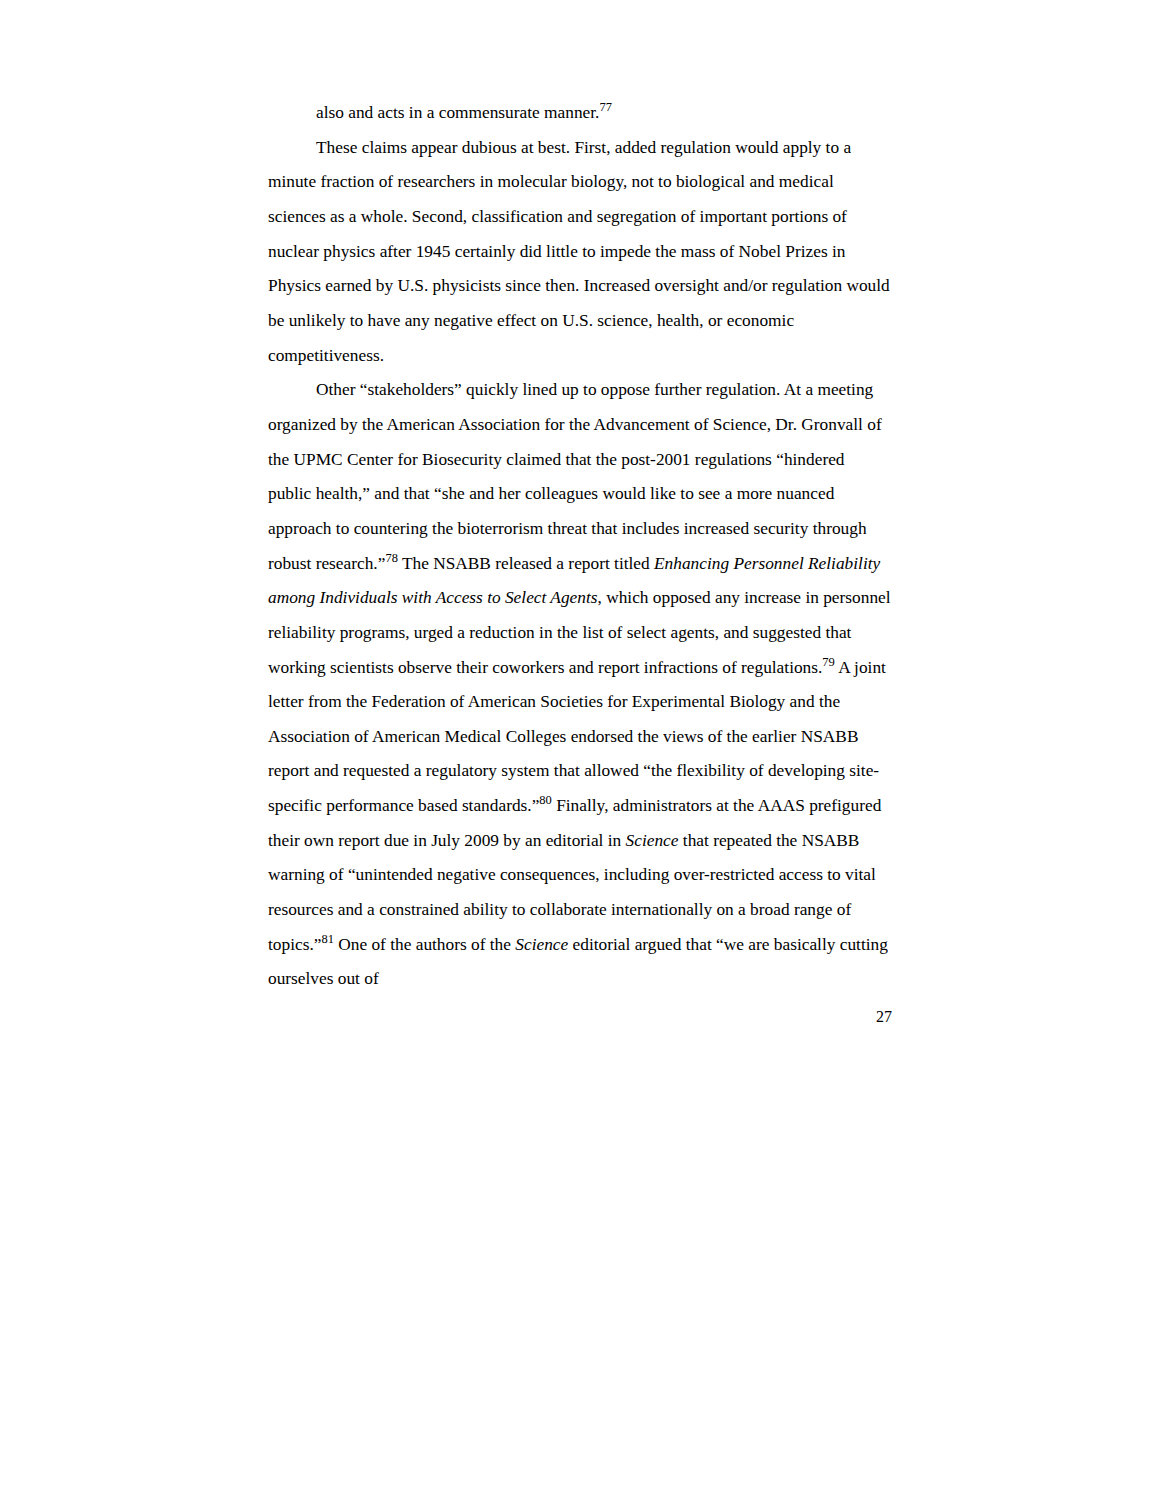also and acts in a commensurate manner.77
These claims appear dubious at best. First, added regulation would apply to a minute fraction of researchers in molecular biology, not to biological and medical sciences as a whole. Second, classification and segregation of important portions of nuclear physics after 1945 certainly did little to impede the mass of Nobel Prizes in Physics earned by U.S. physicists since then. Increased oversight and/or regulation would be unlikely to have any negative effect on U.S. science, health, or economic competitiveness.
Other “stakeholders” quickly lined up to oppose further regulation. At a meeting organized by the American Association for the Advancement of Science, Dr. Gronvall of the UPMC Center for Biosecurity claimed that the post-2001 regulations “hindered public health,” and that “she and her colleagues would like to see a more nuanced approach to countering the bioterrorism threat that includes increased security through robust research.”78 The NSABB released a report titled Enhancing Personnel Reliability among Individuals with Access to Select Agents, which opposed any increase in personnel reliability programs, urged a reduction in the list of select agents, and suggested that working scientists observe their coworkers and report infractions of regulations.79 A joint letter from the Federation of American Societies for Experimental Biology and the Association of American Medical Colleges endorsed the views of the earlier NSABB report and requested a regulatory system that allowed “the flexibility of developing site-specific performance based standards.”80 Finally, administrators at the AAAS prefigured their own report due in July 2009 by an editorial in Science that repeated the NSABB warning of “unintended negative consequences, including over-restricted access to vital resources and a constrained ability to collaborate internationally on a broad range of topics.”81 One of the authors of the Science editorial argued that “we are basically cutting ourselves out of
27